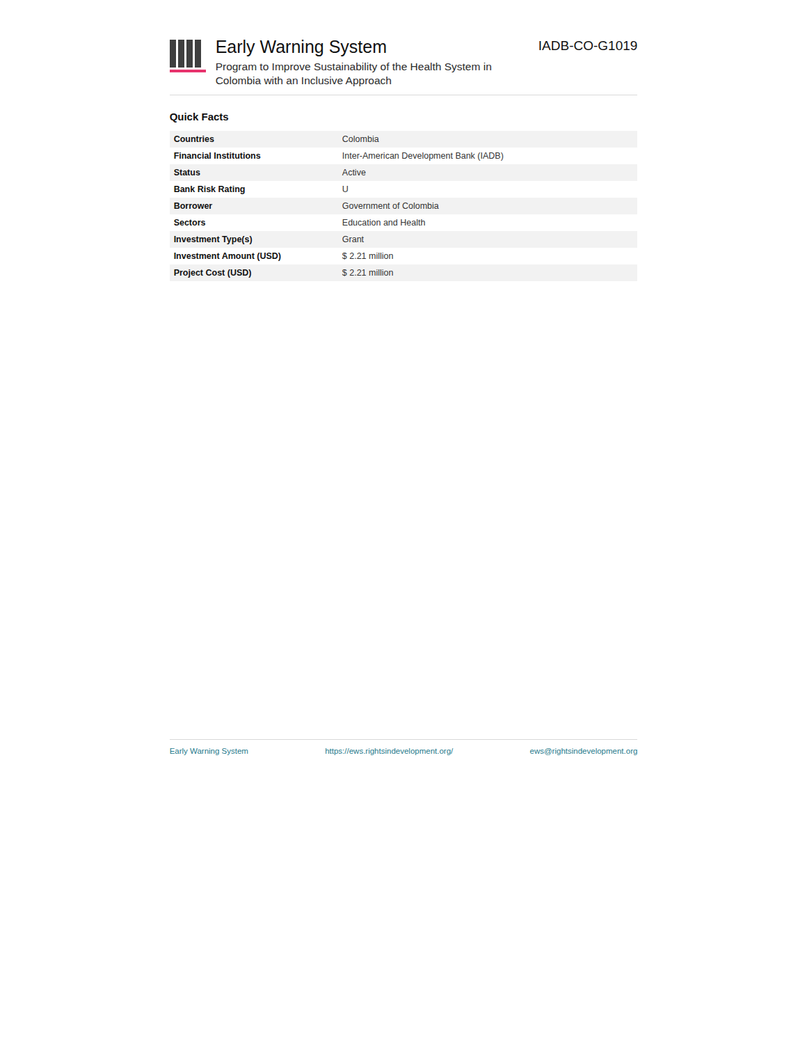Early Warning System
Program to Improve Sustainability of the Health System in Colombia with an Inclusive Approach
IADB-CO-G1019
Quick Facts
| Countries | Colombia |
| Financial Institutions | Inter-American Development Bank (IADB) |
| Status | Active |
| Bank Risk Rating | U |
| Borrower | Government of Colombia |
| Sectors | Education and Health |
| Investment Type(s) | Grant |
| Investment Amount (USD) | $ 2.21 million |
| Project Cost (USD) | $ 2.21 million |
Early Warning System https://ews.rightsindevelopment.org/ ews@rightsindevelopment.org